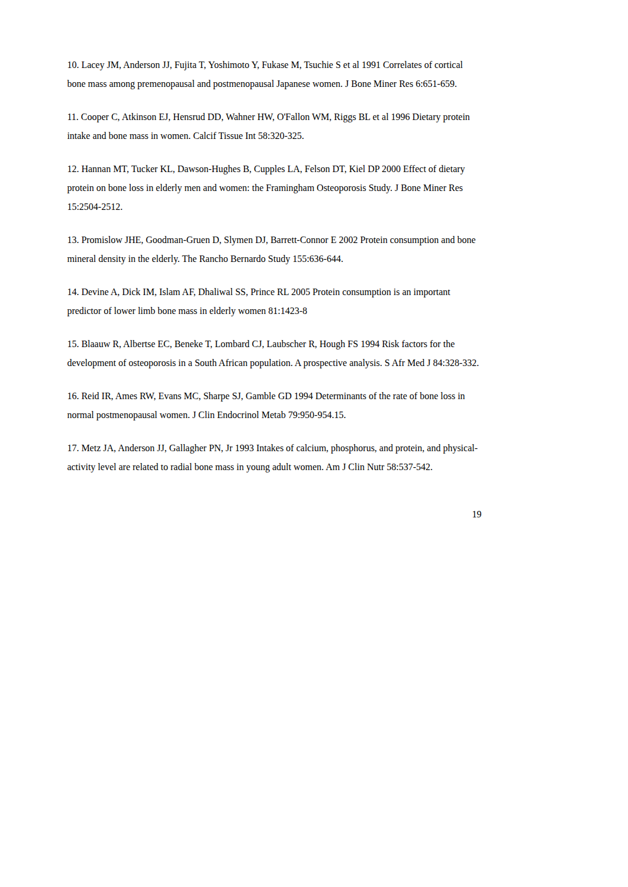10. Lacey JM, Anderson JJ, Fujita T, Yoshimoto Y, Fukase M, Tsuchie S et al 1991 Correlates of cortical bone mass among premenopausal and postmenopausal Japanese women. J Bone Miner Res 6:651-659.
11. Cooper C, Atkinson EJ, Hensrud DD, Wahner HW, O'Fallon WM, Riggs BL et al 1996 Dietary protein intake and bone mass in women. Calcif Tissue Int 58:320-325.
12. Hannan MT, Tucker KL, Dawson-Hughes B, Cupples LA, Felson DT, Kiel DP 2000 Effect of dietary protein on bone loss in elderly men and women: the Framingham Osteoporosis Study. J Bone Miner Res 15:2504-2512.
13. Promislow JHE, Goodman-Gruen D, Slymen DJ, Barrett-Connor E 2002 Protein consumption and bone mineral density in the elderly. The Rancho Bernardo Study 155:636-644.
14. Devine A, Dick IM, Islam AF, Dhaliwal SS, Prince RL 2005 Protein consumption is an important predictor of lower limb bone mass in elderly women 81:1423-8
15. Blaauw R, Albertse EC, Beneke T, Lombard CJ, Laubscher R, Hough FS 1994 Risk factors for the development of osteoporosis in a South African population. A prospective analysis. S Afr Med J 84:328-332.
16. Reid IR, Ames RW, Evans MC, Sharpe SJ, Gamble GD 1994 Determinants of the rate of bone loss in normal postmenopausal women. J Clin Endocrinol Metab 79:950-954.15.
17. Metz JA, Anderson JJ, Gallagher PN, Jr 1993 Intakes of calcium, phosphorus, and protein, and physical-activity level are related to radial bone mass in young adult women. Am J Clin Nutr 58:537-542.
19